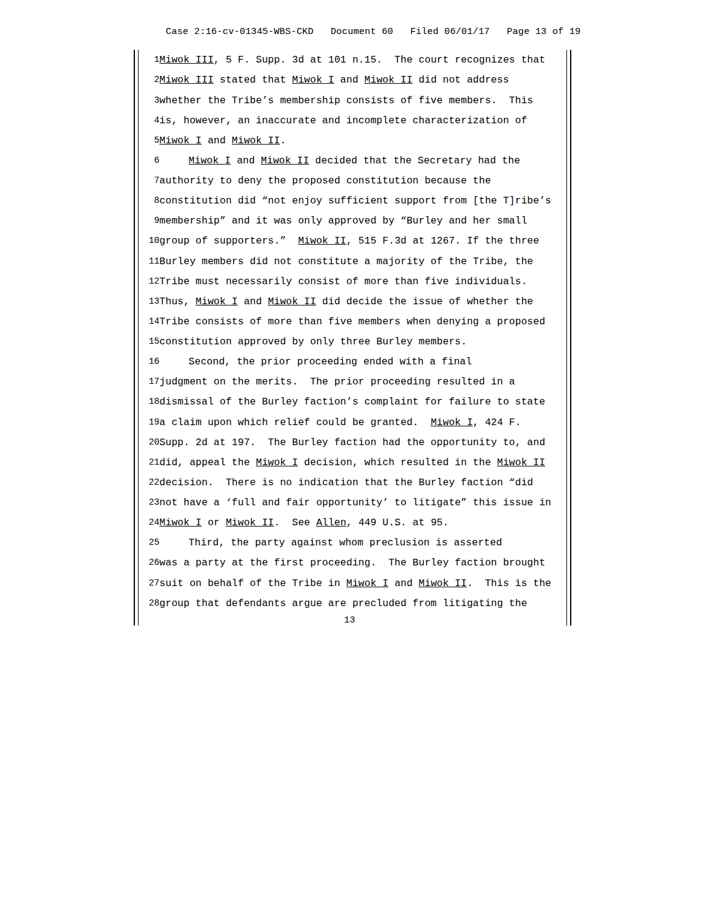Case 2:16-cv-01345-WBS-CKD Document 60 Filed 06/01/17 Page 13 of 19
| 1 | Miwok III , 5 F. Supp. 3d at 101 n.15. The court recognizes that |
| 2 | Miwok III stated that Miwok I and Miwok II did not address |
| 3 | whether the Tribe’s membership consists of five members. This |
| 4 | is, however, an inaccurate and incomplete characterization of |
| 5 | Miwok I and Miwok II . |
| 6 | Miwok I and Miwok II decided that the Secretary had the |
| 7 | authority to deny the proposed constitution because the |
| 8 | constitution did “not enjoy sufficient support from [the T]ribe’s |
| 9 | membership” and it was only approved by “Burley and her small |
| 10 | group of supporters.” Miwok II , 515 F.3d at 1267. If the three |
| 11 | Burley members did not constitute a majority of the Tribe, the |
| 12 | Tribe must necessarily consist of more than five individuals. |
| 13 | Thus, Miwok I and Miwok II did decide the issue of whether the |
| 14 | Tribe consists of more than five members when denying a proposed |
| 15 | constitution approved by only three Burley members. |
| 16 | Second, the prior proceeding ended with a final |
| 17 | judgment on the merits. The prior proceeding resulted in a |
| 18 | dismissal of the Burley faction’s complaint for failure to state |
| 19 | a claim upon which relief could be granted. Miwok I , 424 F. |
| 20 | Supp. 2d at 197. The Burley faction had the opportunity to, and |
| 21 | did, appeal the Miwok I decision, which resulted in the Miwok II |
| 22 | decision. There is no indication that the Burley faction “did |
| 23 | not have a ‘full and fair opportunity’ to litigate” this issue in |
| 24 | Miwok I or Miwok II . See Allen , 449 U.S. at 95. |
| 25 | Third, the party against whom preclusion is asserted |
| 26 | was a party at the first proceeding. The Burley faction brought |
| 27 | suit on behalf of the Tribe in Miwok I and Miwok II . This is the |
| 28 | group that defendants argue are precluded from litigating the |
13